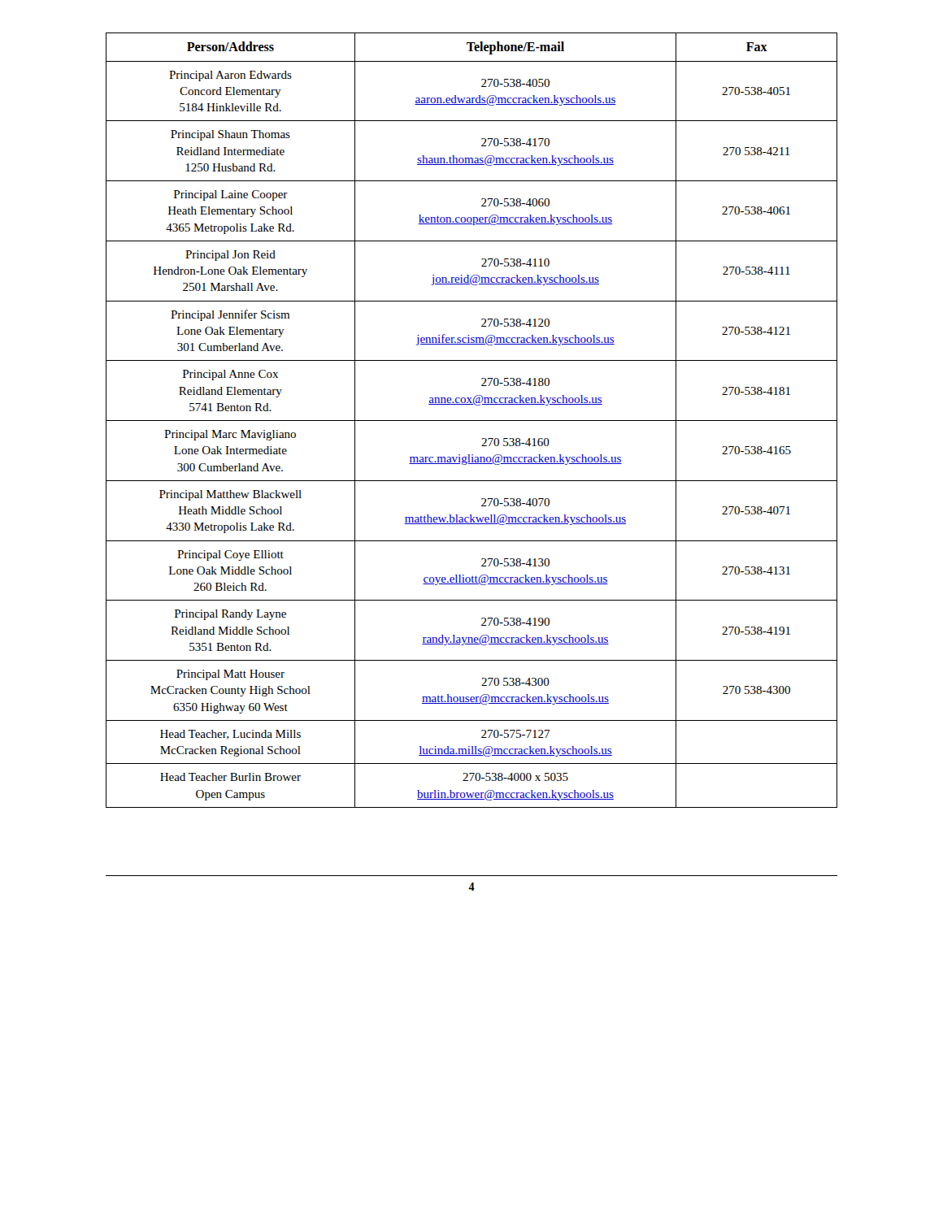| Person/Address | Telephone/E-mail | Fax |
| --- | --- | --- |
| Principal Aaron Edwards Concord Elementary 5184 Hinkleville Rd. | 270-538-4050 aaron.edwards@mccracken.kyschools.us | 270-538-4051 |
| Principal Shaun Thomas Reidland Intermediate 1250 Husband Rd. | 270-538-4170 shaun.thomas@mccracken.kyschools.us | 270 538-4211 |
| Principal Laine Cooper Heath Elementary School 4365 Metropolis Lake Rd. | 270-538-4060 kenton.cooper@mccraken.kyschools.us | 270-538-4061 |
| Principal Jon Reid Hendron-Lone Oak Elementary 2501 Marshall Ave. | 270-538-4110 jon.reid@mccracken.kyschools.us | 270-538-4111 |
| Principal Jennifer Scism Lone Oak Elementary 301 Cumberland Ave. | 270-538-4120 jennifer.scism@mccracken.kyschools.us | 270-538-4121 |
| Principal Anne Cox Reidland Elementary 5741 Benton Rd. | 270-538-4180 anne.cox@mccracken.kyschools.us | 270-538-4181 |
| Principal Marc Mavigliano Lone Oak Intermediate 300 Cumberland Ave. | 270 538-4160 marc.mavigliano@mccracken.kyschools.us | 270-538-4165 |
| Principal Matthew Blackwell Heath Middle School 4330 Metropolis Lake Rd. | 270-538-4070 matthew.blackwell@mccracken.kyschools.us | 270-538-4071 |
| Principal Coye Elliott Lone Oak Middle School 260 Bleich Rd. | 270-538-4130 coye.elliott@mccracken.kyschools.us | 270-538-4131 |
| Principal Randy Layne Reidland Middle School 5351 Benton Rd. | 270-538-4190 randy.layne@mccracken.kyschools.us | 270-538-4191 |
| Principal Matt Houser McCracken County High School 6350 Highway 60 West | 270 538-4300 matt.houser@mccracken.kyschools.us | 270 538-4300 |
| Head Teacher, Lucinda Mills McCracken Regional School | 270-575-7127 lucinda.mills@mccracken.kyschools.us | |
| Head Teacher Burlin Brower Open Campus | 270-538-4000 x 5035 burlin.brower@mccracken.kyschools.us | |
4